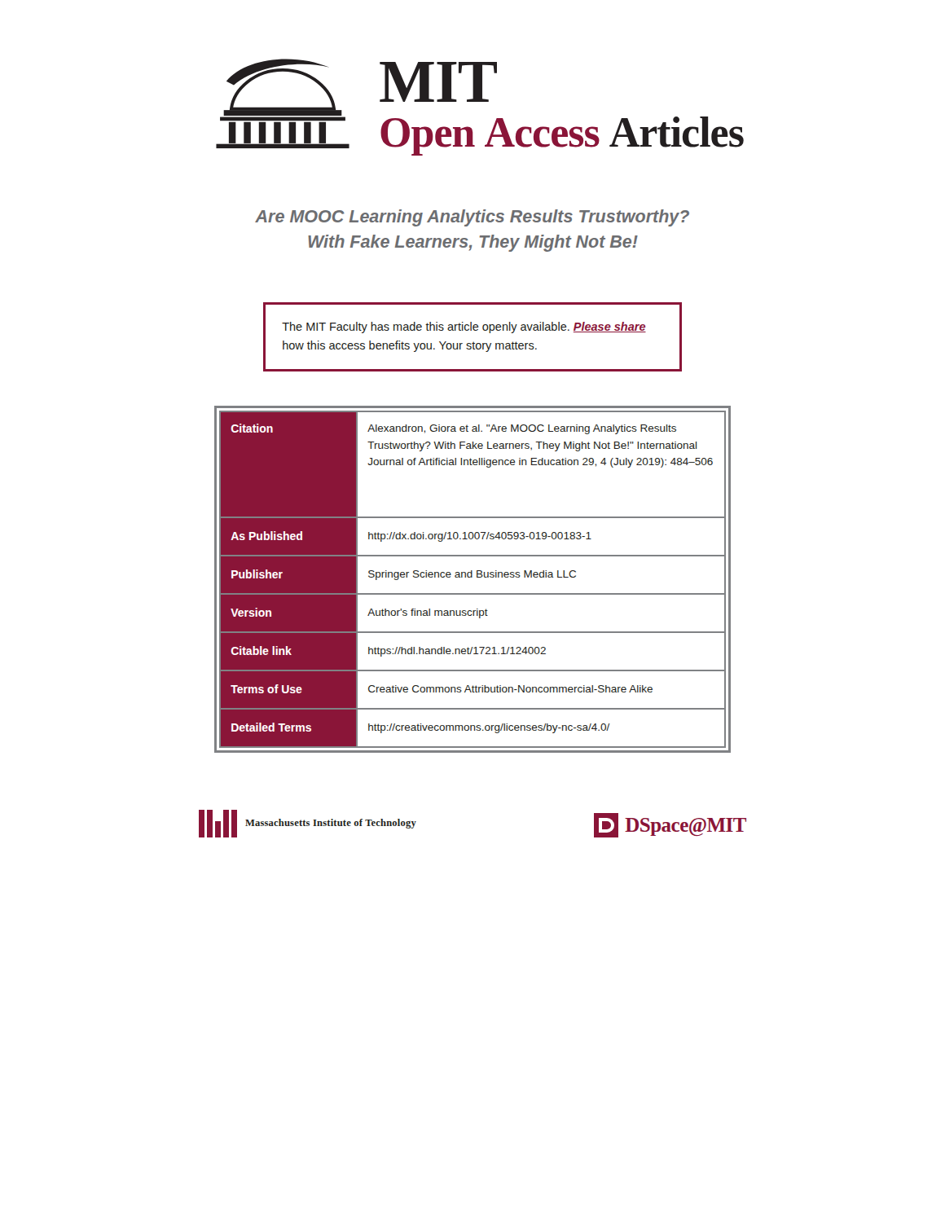MIT
Open Access Articles
Are MOOC Learning Analytics Results Trustworthy?
With Fake Learners, They Might Not Be!
The MIT Faculty has made this article openly available. Please share how this access benefits you. Your story matters.
| Citation | Alexandron, Giora et al. "Are MOOC Learning Analytics Results Trustworthy? With Fake Learners, They Might Not Be!" International Journal of Artificial Intelligence in Education 29, 4 (July 2019): 484–506 |
| As Published | http://dx.doi.org/10.1007/s40593-019-00183-1 |
| Publisher | Springer Science and Business Media LLC |
| Version | Author's final manuscript |
| Citable link | https://hdl.handle.net/1721.1/124002 |
| Terms of Use | Creative Commons Attribution-Noncommercial-Share Alike |
| Detailed Terms | http://creativecommons.org/licenses/by-nc-sa/4.0/ |
Massachusetts Institute of Technology
DSpace@MIT